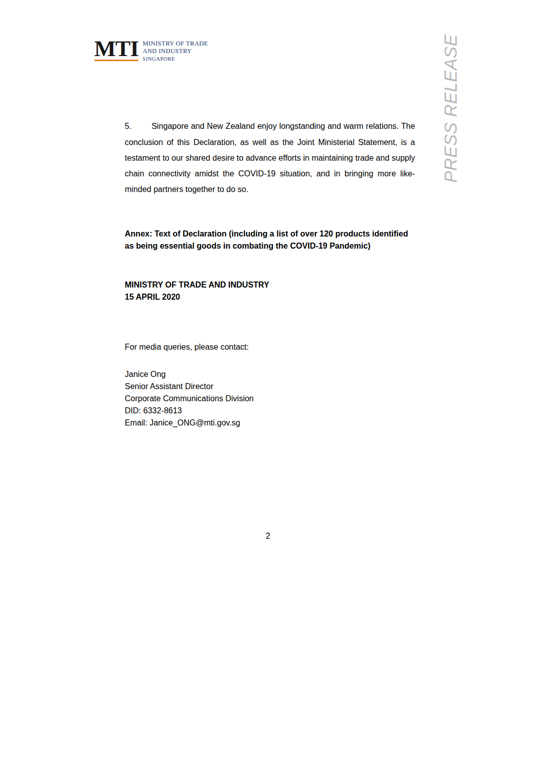PRESS RELEASE
MTI
MINISTRY OF TRADE
AND INDUSTRY
SINGAPORE
5. Singapore and New Zealand enjoy longstanding and warm relations. The conclusion of this Declaration, as well as the Joint Ministerial Statement, is a testament to our shared desire to advance efforts in maintaining trade and supply chain connectivity amidst the COVID-19 situation, and in bringing more like-minded partners together to do so.
Annex: Text of Declaration (including a list of over 120 products identified as being essential goods in combating the COVID-19 Pandemic)
MINISTRY OF TRADE AND INDUSTRY
15 APRIL 2020
For media queries, please contact:
Janice Ong
Senior Assistant Director
Corporate Communications Division
DID: 6332-8613
Email: Janice_ONG@mti.gov.sg
2